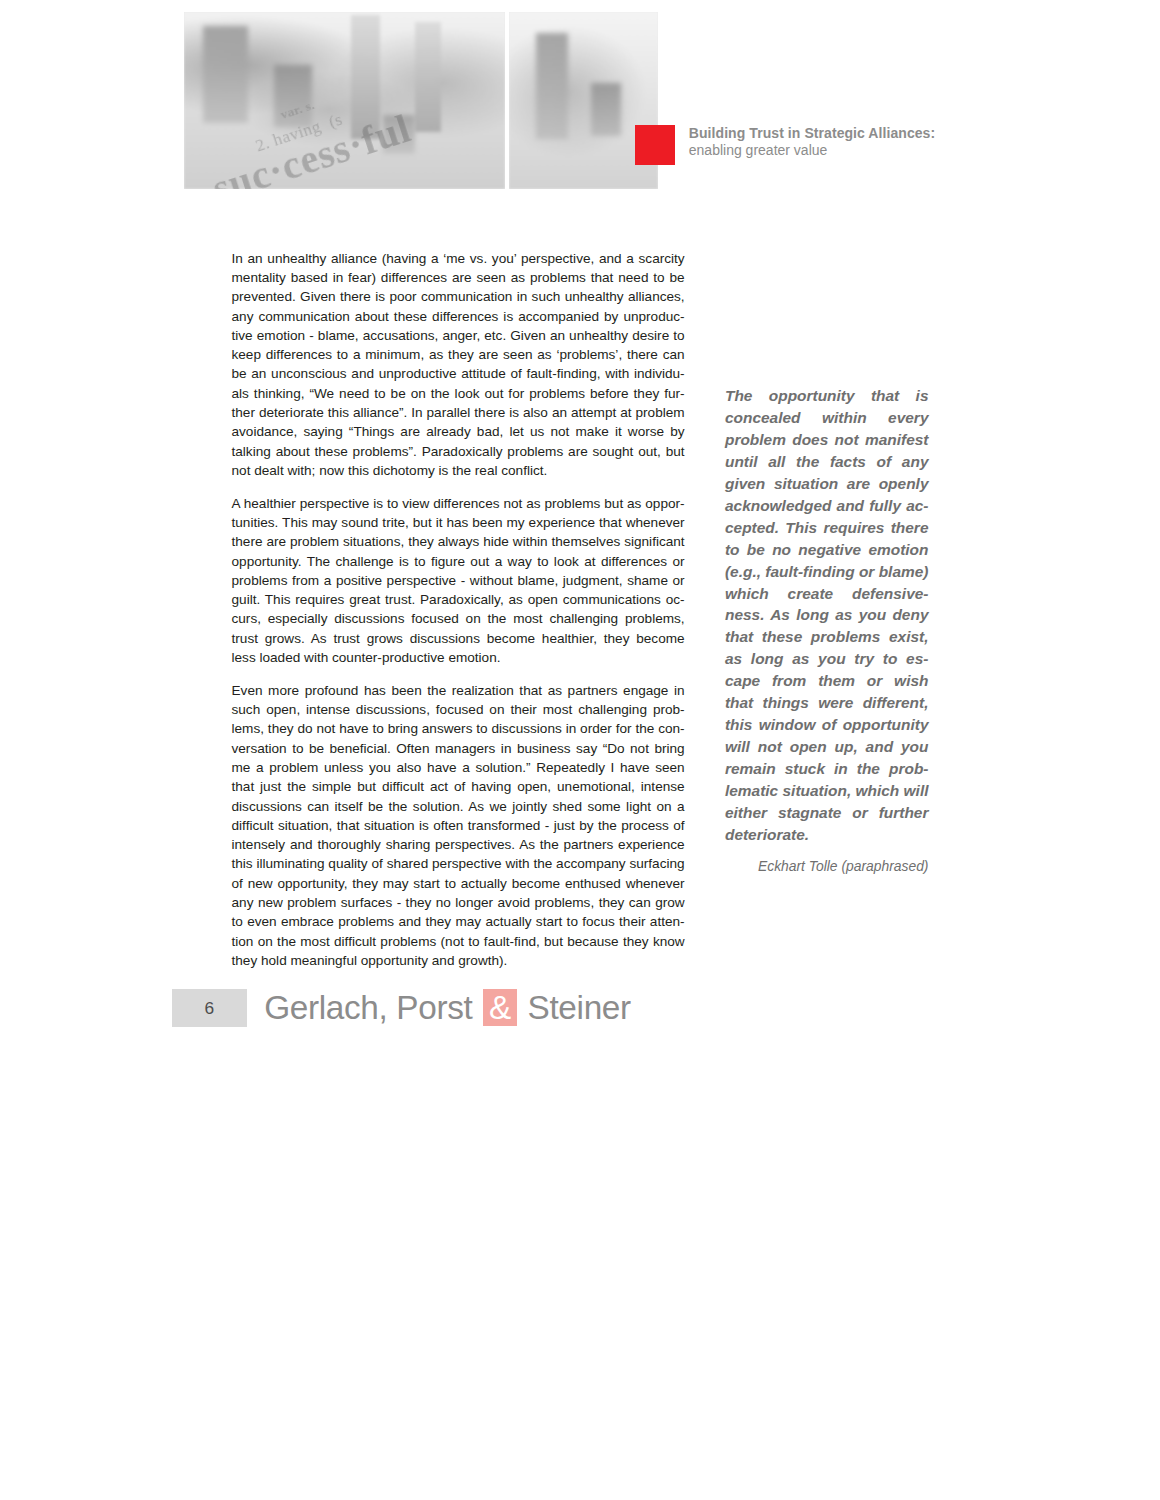suc·cess·ful
2. having (s
var. s.
Building Trust in Strategic Alliances:
enabling greater value
In an unhealthy alliance (having a ‘me vs. you’ perspective, and a scarcity mentality based in fear) differences are seen as problems that need to be prevented. Given there is poor communication in such unhealthy alliances, any communication about these differences is accompanied by unproductive emotion - blame, accusations, anger, etc. Given an unhealthy desire to keep differences to a minimum, as they are seen as ‘problems’, there can be an unconscious and unproductive attitude of fault-finding, with individuals thinking, “We need to be on the look out for problems before they further deteriorate this alliance”. In parallel there is also an attempt at problem avoidance, saying “Things are already bad, let us not make it worse by talking about these problems”. Paradoxically problems are sought out, but not dealt with; now this dichotomy is the real conflict.
A healthier perspective is to view differences not as problems but as opportunities. This may sound trite, but it has been my experience that whenever there are problem situations, they always hide within themselves significant opportunity. The challenge is to figure out a way to look at differences or problems from a positive perspective - without blame, judgment, shame or guilt. This requires great trust. Paradoxically, as open communications occurs, especially discussions focused on the most challenging problems, trust grows. As trust grows discussions become healthier, they become less loaded with counter-productive emotion.
Even more profound has been the realization that as partners engage in such open, intense discussions, focused on their most challenging problems, they do not have to bring answers to discussions in order for the conversation to be beneficial. Often managers in business say “Do not bring me a problem unless you also have a solution.” Repeatedly I have seen that just the simple but difficult act of having open, unemotional, intense discussions can itself be the solution. As we jointly shed some light on a difficult situation, that situation is often transformed - just by the process of intensely and thoroughly sharing perspectives. As the partners experience this illuminating quality of shared perspective with the accompany surfacing of new opportunity, they may start to actually become enthused whenever any new problem surfaces - they no longer avoid problems, they can grow to even embrace problems and they may actually start to focus their attention on the most difficult problems (not to fault-find, but because they know they hold meaningful opportunity and growth).
The opportunity that is concealed within every problem does not manifest until all the facts of any given situation are openly acknowledged and fully accepted. This requires there to be no negative emotion (e.g., fault-finding or blame) which create defensiveness. As long as you deny that these problems exist, as long as you try to escape from them or wish that things were different, this window of opportunity will not open up, and you remain stuck in the problematic situation, which will either stagnate or further deteriorate. Eckhart Tolle (paraphrased)
6
Gerlach, Porst & Steiner